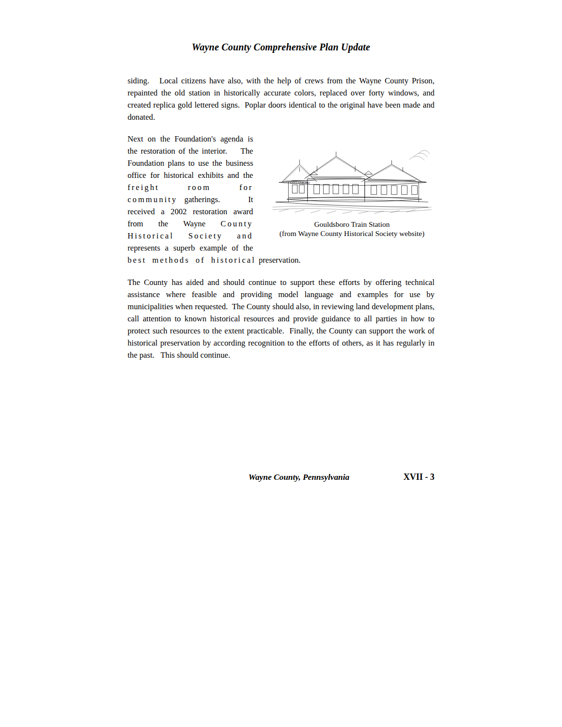Wayne County Comprehensive Plan Update
siding. Local citizens have also, with the help of crews from the Wayne County Prison, repainted the old station in historically accurate colors, replaced over forty windows, and created replica gold lettered signs. Poplar doors identical to the original have been made and donated.
Gouldsboro Train Station
(from Wayne County Historical Society website)
Next on the Foundation's agenda is the restoration of the interior. The Foundation plans to use the business office for historical exhibits and the freight room for community gatherings. It received a 2002 restoration award from the Wayne County Historical Society and represents a superb example of the best methods of historical preservation.
The County has aided and should continue to support these efforts by offering technical assistance where feasible and providing model language and examples for use by municipalities when requested. The County should also, in reviewing land development plans, call attention to known historical resources and provide guidance to all parties in how to protect such resources to the extent practicable. Finally, the County can support the work of historical preservation by according recognition to the efforts of others, as it has regularly in the past. This should continue.
Wayne County, Pennsylvania XVII - 3